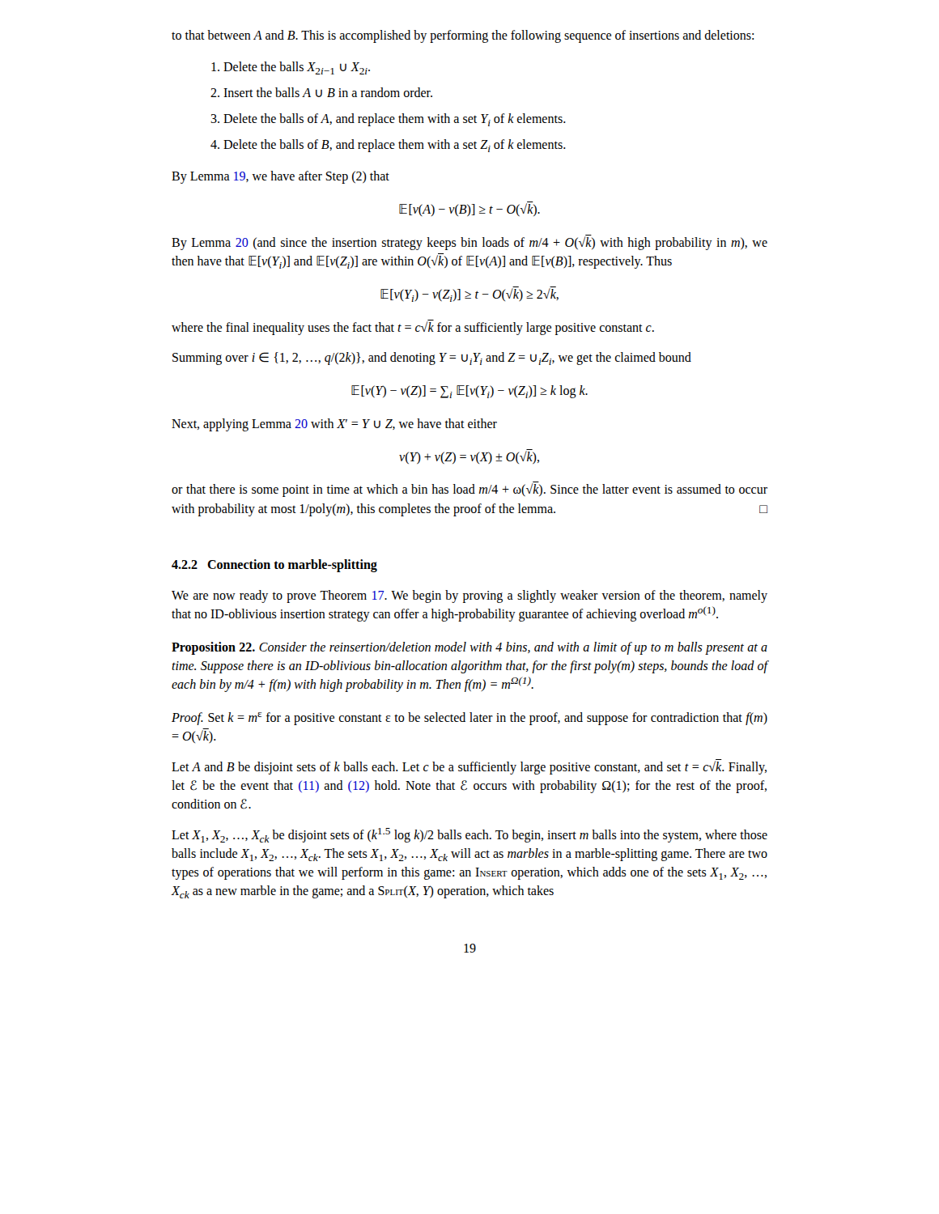to that between A and B. This is accomplished by performing the following sequence of insertions and deletions:
Delete the balls X2i−1 ∪ X2i.
Insert the balls A ∪ B in a random order.
Delete the balls of A, and replace them with a set Yi of k elements.
Delete the balls of B, and replace them with a set Zi of k elements.
By Lemma 19, we have after Step (2) that
𝔼[v(A) − v(B)] ≥ t − O(√k).
By Lemma 20 (and since the insertion strategy keeps bin loads of m/4 + O(√k) with high probability in m), we then have that 𝔼[v(Yi)] and 𝔼[v(Zi)] are within O(√k) of 𝔼[v(A)] and 𝔼[v(B)], respectively. Thus
𝔼[v(Yi) − v(Zi)] ≥ t − O(√k) ≥ 2√k,
where the final inequality uses the fact that t = c√k for a sufficiently large positive constant c.
Summing over i ∈ {1, 2, …, q/(2k)}, and denoting Y = ∪iYi and Z = ∪iZi, we get the claimed bound
𝔼[v(Y) − v(Z)] = ∑i 𝔼[v(Yi) − v(Zi)] ≥ k log k.
Next, applying Lemma 20 with X′ = Y ∪ Z, we have that either
v(Y) + v(Z) = v(X) ± O(√k),
or that there is some point in time at which a bin has load m/4 + ω(√k). Since the latter event is assumed to occur with probability at most 1/poly(m), this completes the proof of the lemma. □
4.2.2 Connection to marble-splitting
We are now ready to prove Theorem 17. We begin by proving a slightly weaker version of the theorem, namely that no ID-oblivious insertion strategy can offer a high-probability guarantee of achieving overload mo(1).
Proposition 22. Consider the reinsertion/deletion model with 4 bins, and with a limit of up to m balls present at a time. Suppose there is an ID-oblivious bin-allocation algorithm that, for the first poly(m) steps, bounds the load of each bin by m/4 + f(m) with high probability in m. Then f(m) = mΩ(1).
Proof. Set k = mε for a positive constant ε to be selected later in the proof, and suppose for contradiction that f(m) = O(√k).
Let A and B be disjoint sets of k balls each. Let c be a sufficiently large positive constant, and set t = c√k. Finally, let ℰ be the event that (11) and (12) hold. Note that ℰ occurs with probability Ω(1); for the rest of the proof, condition on ℰ.
Let X1, X2, …, Xck be disjoint sets of (k1.5 log k)/2 balls each. To begin, insert m balls into the system, where those balls include X1, X2, …, Xck. The sets X1, X2, …, Xck will act as marbles in a marble-splitting game. There are two types of operations that we will perform in this game: an Insert operation, which adds one of the sets X1, X2, …, Xck as a new marble in the game; and a Split(X, Y) operation, which takes
19